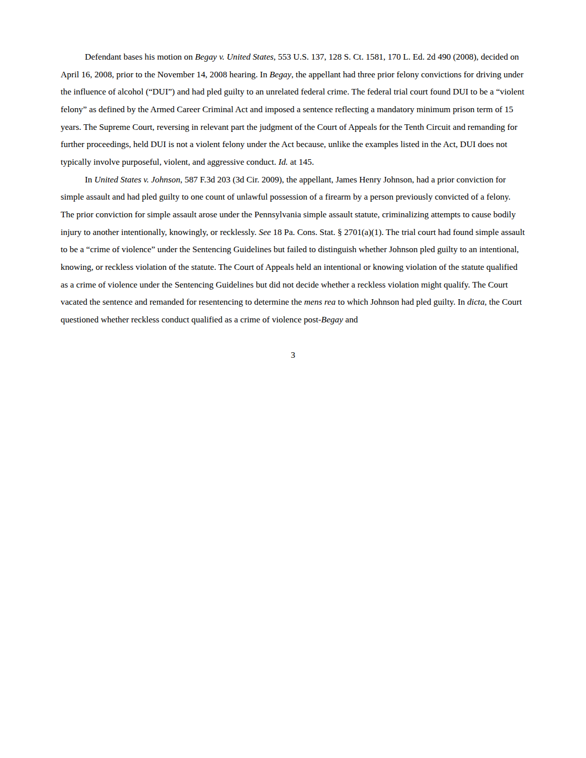Defendant bases his motion on Begay v. United States, 553 U.S. 137, 128 S. Ct. 1581, 170 L. Ed. 2d 490 (2008), decided on April 16, 2008, prior to the November 14, 2008 hearing. In Begay, the appellant had three prior felony convictions for driving under the influence of alcohol (“DUI”) and had pled guilty to an unrelated federal crime. The federal trial court found DUI to be a “violent felony” as defined by the Armed Career Criminal Act and imposed a sentence reflecting a mandatory minimum prison term of 15 years. The Supreme Court, reversing in relevant part the judgment of the Court of Appeals for the Tenth Circuit and remanding for further proceedings, held DUI is not a violent felony under the Act because, unlike the examples listed in the Act, DUI does not typically involve purposeful, violent, and aggressive conduct. Id. at 145.
In United States v. Johnson, 587 F.3d 203 (3d Cir. 2009), the appellant, James Henry Johnson, had a prior conviction for simple assault and had pled guilty to one count of unlawful possession of a firearm by a person previously convicted of a felony. The prior conviction for simple assault arose under the Pennsylvania simple assault statute, criminalizing attempts to cause bodily injury to another intentionally, knowingly, or recklessly. See 18 Pa. Cons. Stat. § 2701(a)(1). The trial court had found simple assault to be a “crime of violence” under the Sentencing Guidelines but failed to distinguish whether Johnson pled guilty to an intentional, knowing, or reckless violation of the statute. The Court of Appeals held an intentional or knowing violation of the statute qualified as a crime of violence under the Sentencing Guidelines but did not decide whether a reckless violation might qualify. The Court vacated the sentence and remanded for resentencing to determine the mens rea to which Johnson had pled guilty. In dicta, the Court questioned whether reckless conduct qualified as a crime of violence post-Begay and
3